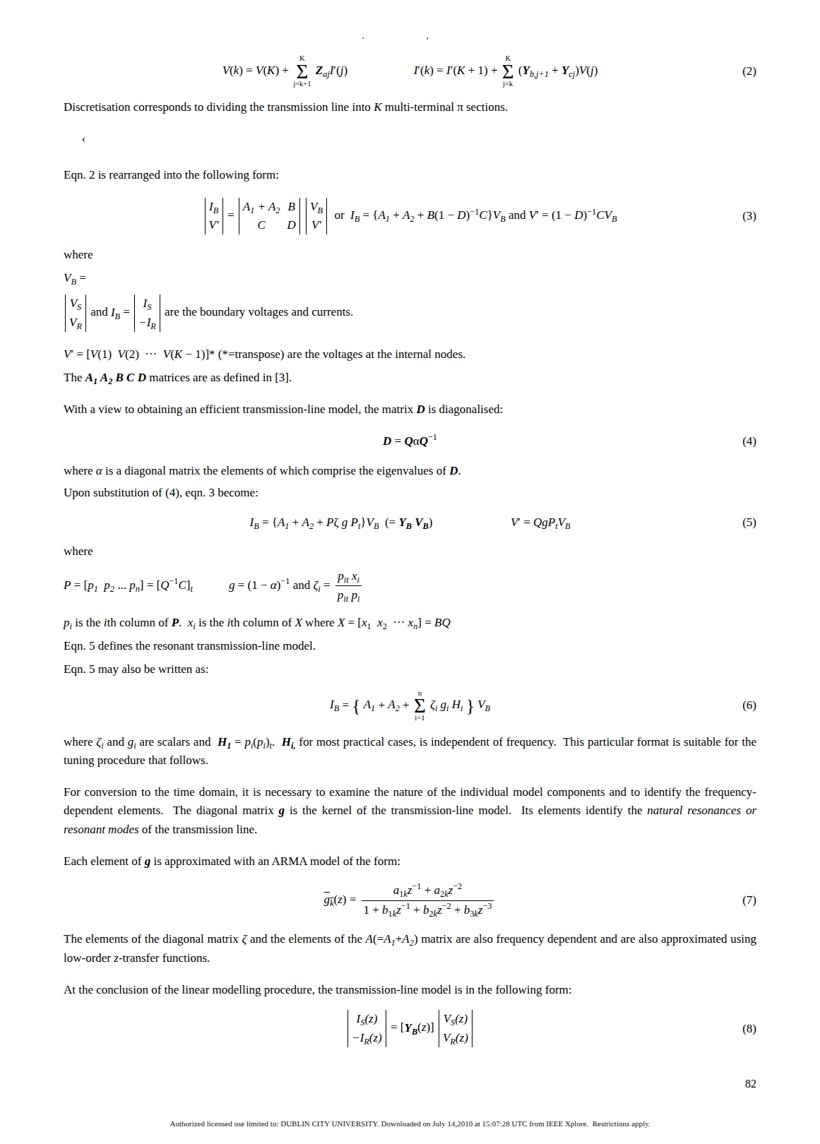. ,
V(k) = V(K) + KΣj=k+1 ZajI′(j) I′(k) = I′(K + 1) + KΣj=k (Yb,j+1 + Ycj)V(j) (2)
Discretisation corresponds to dividing the transmission line into K multi-terminal π sections.
‹
Eqn. 2 is rearranged into the following form:
| I B |
| V ′ |
=
| A 1 + A 2 | B |
| C | D |
| V B |
| V ′ |
or IB = {A1 + A2 + B(1 − D)−1C}VB and V′ = (1 − D)−1CVB (3)
where
VB =
| V S |
| V R |
and IB =
| I S |
| − I R |
are the boundary voltages and currents.
V′ = [V(1) V(2) ··· V(K − 1)]* (*=transpose) are the voltages at the internal nodes.
The A1 A2 B C D matrices are as defined in [3].
With a view to obtaining an efficient transmission-line model, the matrix D is diagonalised:
D = QαQ−1 (4)
where α is a diagonal matrix the elements of which comprise the eigenvalues of D.
Upon substitution of (4), eqn. 3 become:
IB = {A1 + A2 + Pζ g Pt}VB (= YB VB) V′ = QgPtVB (5)
where
P = [p1 p2 ... pn] = [Q−1C]t g = (1 − α)−1 and ζi = pit xi pit pi
pi is the ith column of P. xi is the ith column of X where X = [x1 x2 ··· xn] = BQ
Eqn. 5 defines the resonant transmission-line model.
Eqn. 5 may also be written as:
IB = { A1 + A2 + nΣi=1 ζi gi Hi } VB (6)
where ζi and gi are scalars and H1 = pi(pi)t. Hi, for most practical cases, is independent of frequency. This particular format is suitable for the tuning procedure that follows.
For conversion to the time domain, it is necessary to examine the nature of the individual model components and to identify the frequency-dependent elements. The diagonal matrix g is the kernel of the transmission-line model. Its elements identify the natural resonances or resonant modes of the transmission line.
Each element of g is approximated with an ARMA model of the form:
gk(z) = a1kz−1 + a2kz−2 1 + b1kz−1 + b2kz−2 + b3kz−3 (7)
The elements of the diagonal matrix ζ and the elements of the A(=A1+A2) matrix are also frequency dependent and are also approximated using low-order z-transfer functions.
At the conclusion of the linear modelling procedure, the transmission-line model is in the following form:
| I S ( z ) |
| − I R ( z ) |
= [YB(z)]
| V S ( z ) |
| V R ( z ) |
(8)
82
Authorized licensed use limited to: DUBLIN CITY UNIVERSITY. Downloaded on July 14,2010 at 15:07:28 UTC from IEEE Xplore. Restrictions apply.